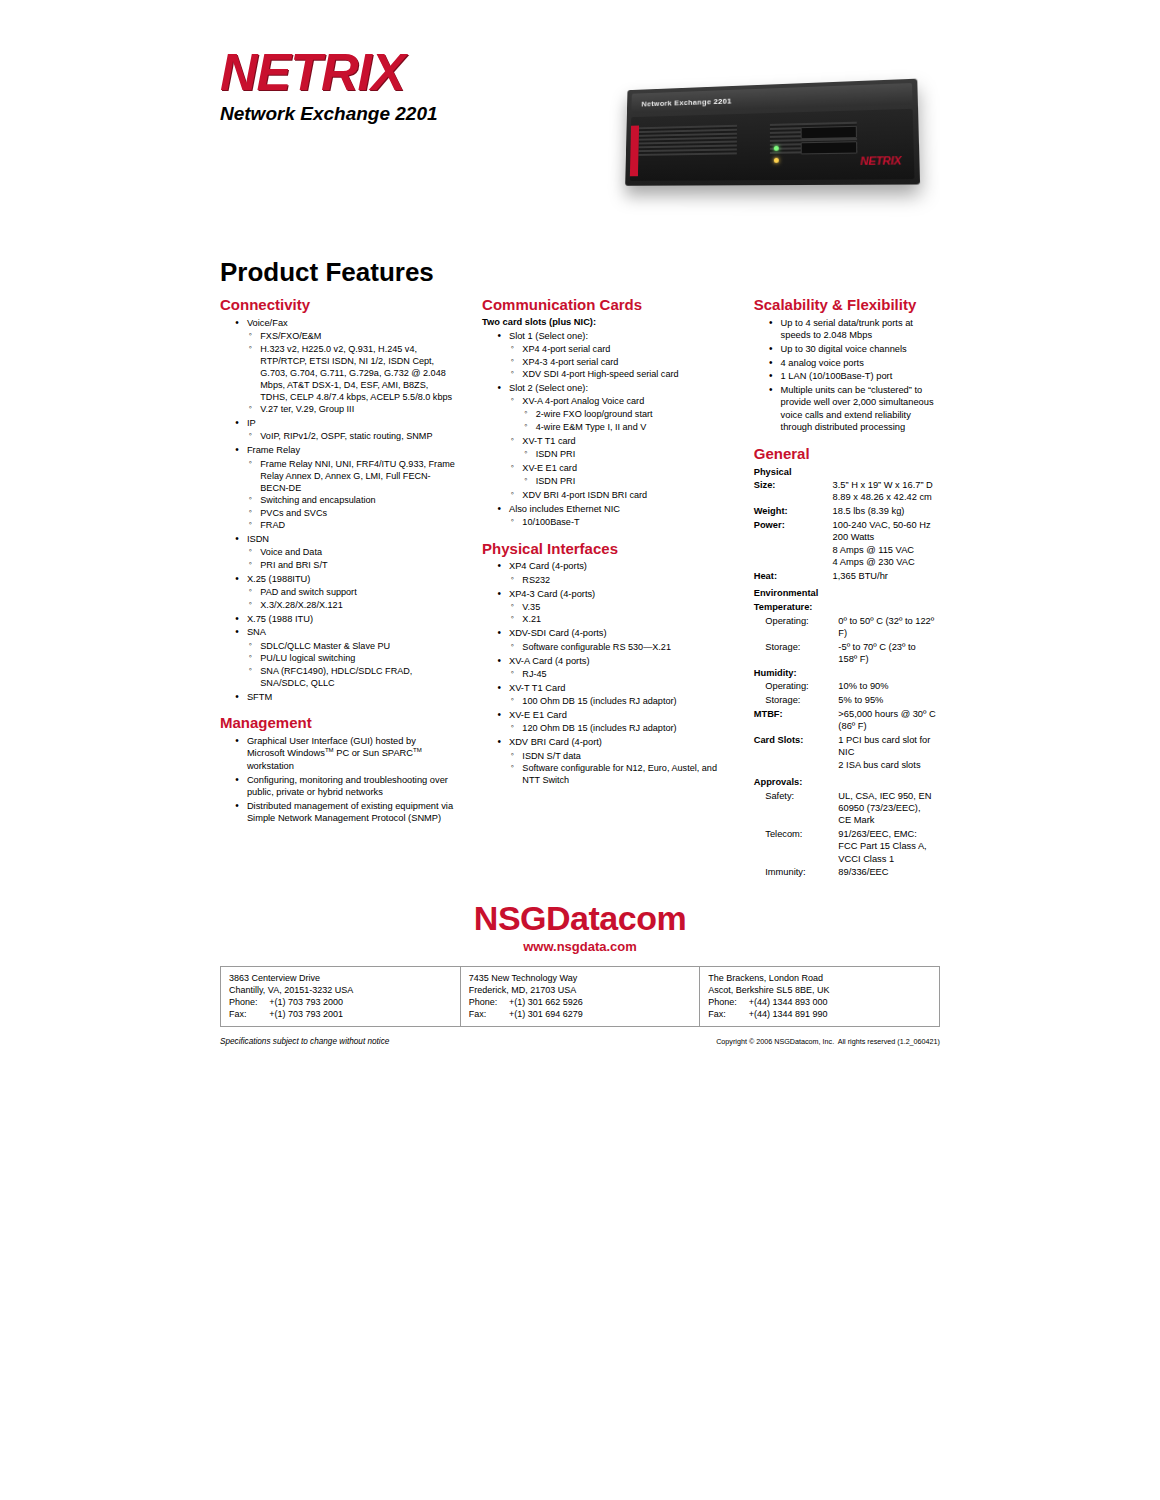NETRIX
Network Exchange 2201
Network Exchange 2201
NETRIX
Product Features
Connectivity
Voice/Fax
FXS/FXO/E&M
H.323 v2, H225.0 v2, Q.931, H.245 v4, RTP/RTCP, ETSI ISDN, NI 1/2, ISDN Cept, G.703, G.704, G.711, G.729a, G.732 @ 2.048 Mbps, AT&T DSX-1, D4, ESF, AMI, B8ZS, TDHS, CELP 4.8/7.4 kbps, ACELP 5.5/8.0 kbps
V.27 ter, V.29, Group III
IP
VoIP, RIPv1/2, OSPF, static routing, SNMP
Frame Relay
Frame Relay NNI, UNI, FRF4/ITU Q.933, Frame Relay Annex D, Annex G, LMI, Full FECN-BECN-DE
Switching and encapsulation
PVCs and SVCs
FRAD
ISDN
Voice and Data
PRI and BRI S/T
X.25 (1988ITU)
PAD and switch support
X.3/X.28/X.28/X.121
X.75 (1988 ITU)
SNA
SDLC/QLLC Master & Slave PU
PU/LU logical switching
SNA (RFC1490), HDLC/SDLC FRAD, SNA/SDLC, QLLC
SFTM
Management
Graphical User Interface (GUI) hosted by Microsoft WindowsTM PC or Sun SPARCTM workstation
Configuring, monitoring and troubleshooting over public, private or hybrid networks
Distributed management of existing equipment via Simple Network Management Protocol (SNMP)
Communication Cards
Two card slots (plus NIC):
Slot 1 (Select one):
XP4 4-port serial card
XP4-3 4-port serial card
XDV SDI 4-port High-speed serial card
Slot 2 (Select one):
XV-A 4-port Analog Voice card
2-wire FXO loop/ground start
4-wire E&M Type I, II and V
XV-T T1 card
ISDN PRI
XV-E E1 card
ISDN PRI
XDV BRI 4-port ISDN BRI card
Also includes Ethernet NIC
10/100Base-T
Physical Interfaces
XP4 Card (4-ports)
RS232
XP4-3 Card (4-ports)
V.35
X.21
XDV-SDI Card (4-ports)
Software configurable RS 530—X.21
XV-A Card (4 ports)
RJ-45
XV-T T1 Card
100 Ohm DB 15 (includes RJ adaptor)
XV-E E1 Card
120 Ohm DB 15 (includes RJ adaptor)
XDV BRI Card (4-port)
ISDN S/T data
Software configurable for N12, Euro, Austel, and NTT Switch
Scalability & Flexibility
Up to 4 serial data/trunk ports at speeds to 2.048 Mbps
Up to 30 digital voice channels
4 analog voice ports
1 LAN (10/100Base-T) port
Multiple units can be “clustered” to provide well over 2,000 simultaneous voice calls and extend reliability through distributed processing
General
Physical
| Size: | 3.5” H x 19” W x 16.7” D 8.89 x 48.26 x 42.42 cm |
| Weight: | 18.5 lbs (8.39 kg) |
| Power: | 100-240 VAC, 50-60 Hz 200 Watts 8 Amps @ 115 VAC 4 Amps @ 230 VAC |
| Heat: | 1,365 BTU/hr |
Environmental
| Temperature: |
| Operating: | 0º to 50º C (32º to 122º F) |
| Storage: | -5º to 70º C (23º to 158º F) |
| Humidity: |
| Operating: | 10% to 90% |
| Storage: | 5% to 95% |
| MTBF: | >65,000 hours @ 30º C (86º F) |
| Card Slots: | 1 PCI bus card slot for NIC 2 ISA bus card slots |
Approvals:
| Safety: | UL, CSA, IEC 950, EN 60950 (73/23/EEC), CE Mark |
| Telecom: | 91/263/EEC, EMC: FCC Part 15 Class A, VCCI Class 1 |
| Immunity: | 89/336/EEC |
NSGDatacom
www.nsgdata.com
3863 Centerview Drive
Chantilly, VA, 20151-3232 USA
Phone:+(1) 703 793 2000
Fax:+(1) 703 793 2001
7435 New Technology Way
Frederick, MD, 21703 USA
Phone:+(1) 301 662 5926
Fax:+(1) 301 694 6279
The Brackens, London Road
Ascot, Berkshire SL5 8BE, UK
Phone:+(44) 1344 893 000
Fax:+(44) 1344 891 990
Specifications subject to change without notice
Copyright © 2006 NSGDatacom, Inc. All rights reserved (1.2_060421)